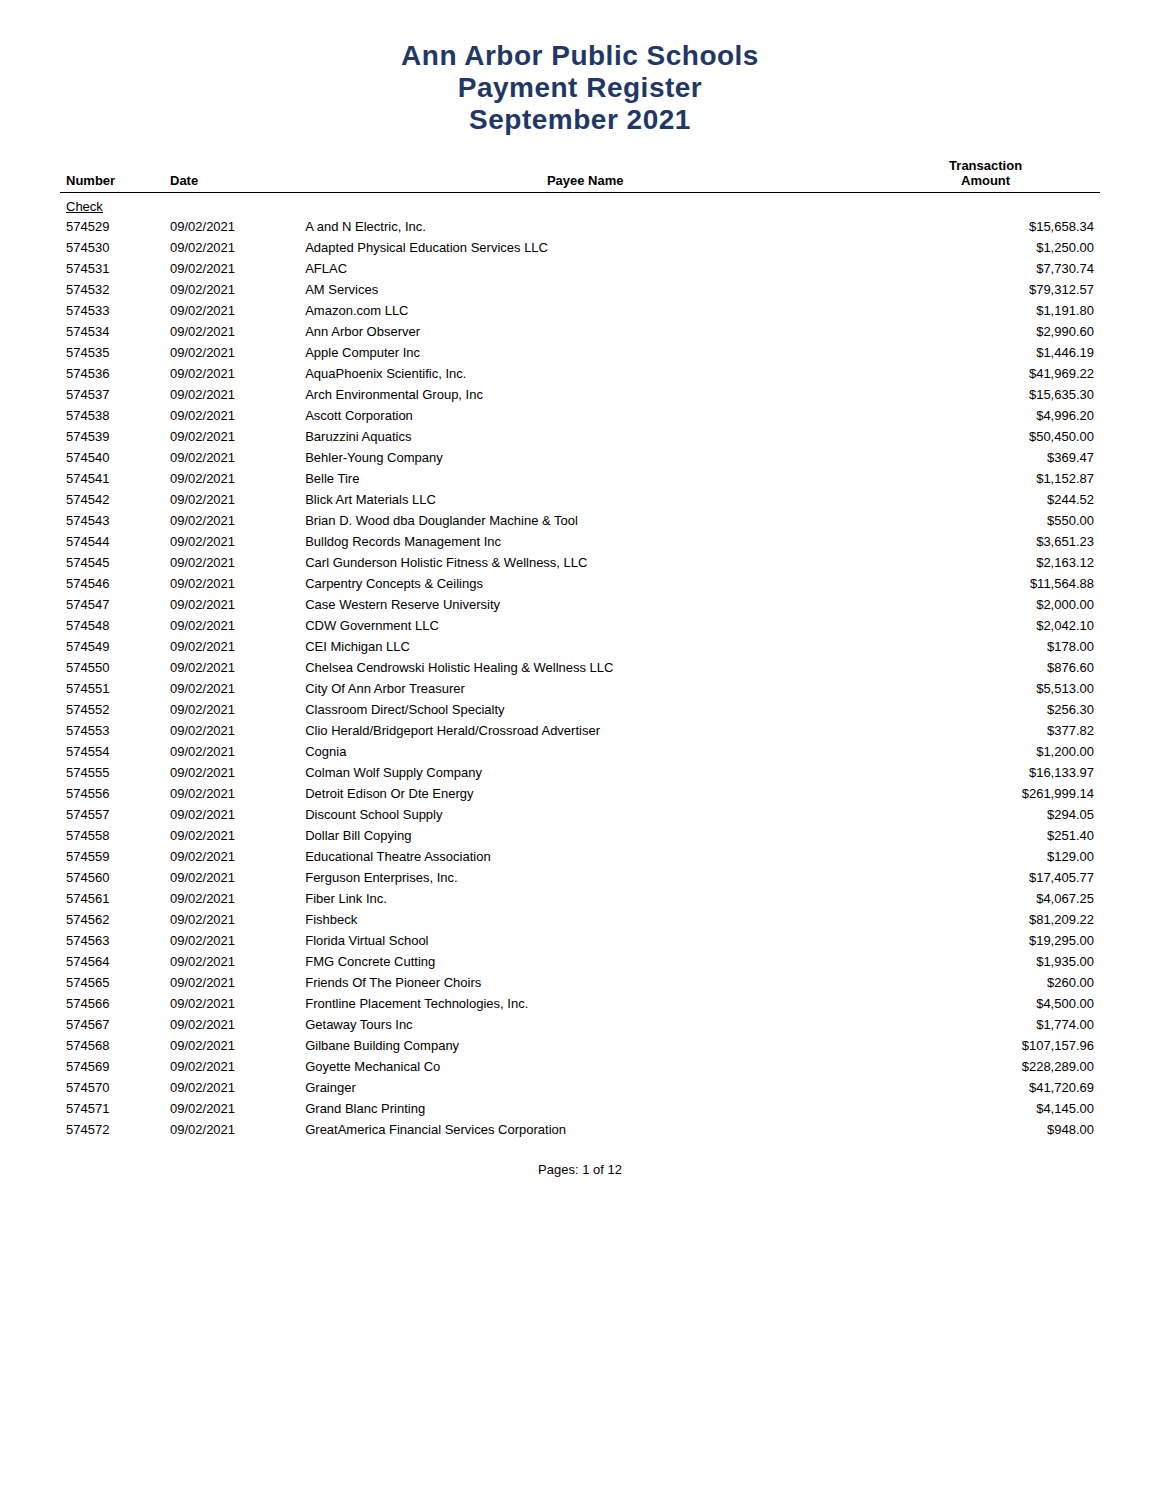Ann Arbor Public Schools
Payment Register
September 2021
| Number | Date | Payee Name | Transaction Amount |
| --- | --- | --- | --- |
| Check |
| 574529 | 09/02/2021 | A and N Electric, Inc. | $15,658.34 |
| 574530 | 09/02/2021 | Adapted Physical Education Services LLC | $1,250.00 |
| 574531 | 09/02/2021 | AFLAC | $7,730.74 |
| 574532 | 09/02/2021 | AM Services | $79,312.57 |
| 574533 | 09/02/2021 | Amazon.com LLC | $1,191.80 |
| 574534 | 09/02/2021 | Ann Arbor Observer | $2,990.60 |
| 574535 | 09/02/2021 | Apple Computer Inc | $1,446.19 |
| 574536 | 09/02/2021 | AquaPhoenix Scientific, Inc. | $41,969.22 |
| 574537 | 09/02/2021 | Arch Environmental Group, Inc | $15,635.30 |
| 574538 | 09/02/2021 | Ascott Corporation | $4,996.20 |
| 574539 | 09/02/2021 | Baruzzini Aquatics | $50,450.00 |
| 574540 | 09/02/2021 | Behler-Young Company | $369.47 |
| 574541 | 09/02/2021 | Belle Tire | $1,152.87 |
| 574542 | 09/02/2021 | Blick Art Materials LLC | $244.52 |
| 574543 | 09/02/2021 | Brian D. Wood dba Douglander Machine & Tool | $550.00 |
| 574544 | 09/02/2021 | Bulldog Records Management Inc | $3,651.23 |
| 574545 | 09/02/2021 | Carl Gunderson Holistic Fitness & Wellness, LLC | $2,163.12 |
| 574546 | 09/02/2021 | Carpentry Concepts & Ceilings | $11,564.88 |
| 574547 | 09/02/2021 | Case Western Reserve University | $2,000.00 |
| 574548 | 09/02/2021 | CDW Government LLC | $2,042.10 |
| 574549 | 09/02/2021 | CEI Michigan LLC | $178.00 |
| 574550 | 09/02/2021 | Chelsea Cendrowski Holistic Healing & Wellness LLC | $876.60 |
| 574551 | 09/02/2021 | City Of Ann Arbor Treasurer | $5,513.00 |
| 574552 | 09/02/2021 | Classroom Direct/School Specialty | $256.30 |
| 574553 | 09/02/2021 | Clio Herald/Bridgeport Herald/Crossroad Advertiser | $377.82 |
| 574554 | 09/02/2021 | Cognia | $1,200.00 |
| 574555 | 09/02/2021 | Colman Wolf Supply Company | $16,133.97 |
| 574556 | 09/02/2021 | Detroit Edison Or Dte Energy | $261,999.14 |
| 574557 | 09/02/2021 | Discount School Supply | $294.05 |
| 574558 | 09/02/2021 | Dollar Bill Copying | $251.40 |
| 574559 | 09/02/2021 | Educational Theatre Association | $129.00 |
| 574560 | 09/02/2021 | Ferguson Enterprises, Inc. | $17,405.77 |
| 574561 | 09/02/2021 | Fiber Link Inc. | $4,067.25 |
| 574562 | 09/02/2021 | Fishbeck | $81,209.22 |
| 574563 | 09/02/2021 | Florida Virtual School | $19,295.00 |
| 574564 | 09/02/2021 | FMG Concrete Cutting | $1,935.00 |
| 574565 | 09/02/2021 | Friends Of The Pioneer Choirs | $260.00 |
| 574566 | 09/02/2021 | Frontline Placement Technologies, Inc. | $4,500.00 |
| 574567 | 09/02/2021 | Getaway Tours Inc | $1,774.00 |
| 574568 | 09/02/2021 | Gilbane Building Company | $107,157.96 |
| 574569 | 09/02/2021 | Goyette Mechanical Co | $228,289.00 |
| 574570 | 09/02/2021 | Grainger | $41,720.69 |
| 574571 | 09/02/2021 | Grand Blanc Printing | $4,145.00 |
| 574572 | 09/02/2021 | GreatAmerica Financial Services Corporation | $948.00 |
Pages: 1 of 12